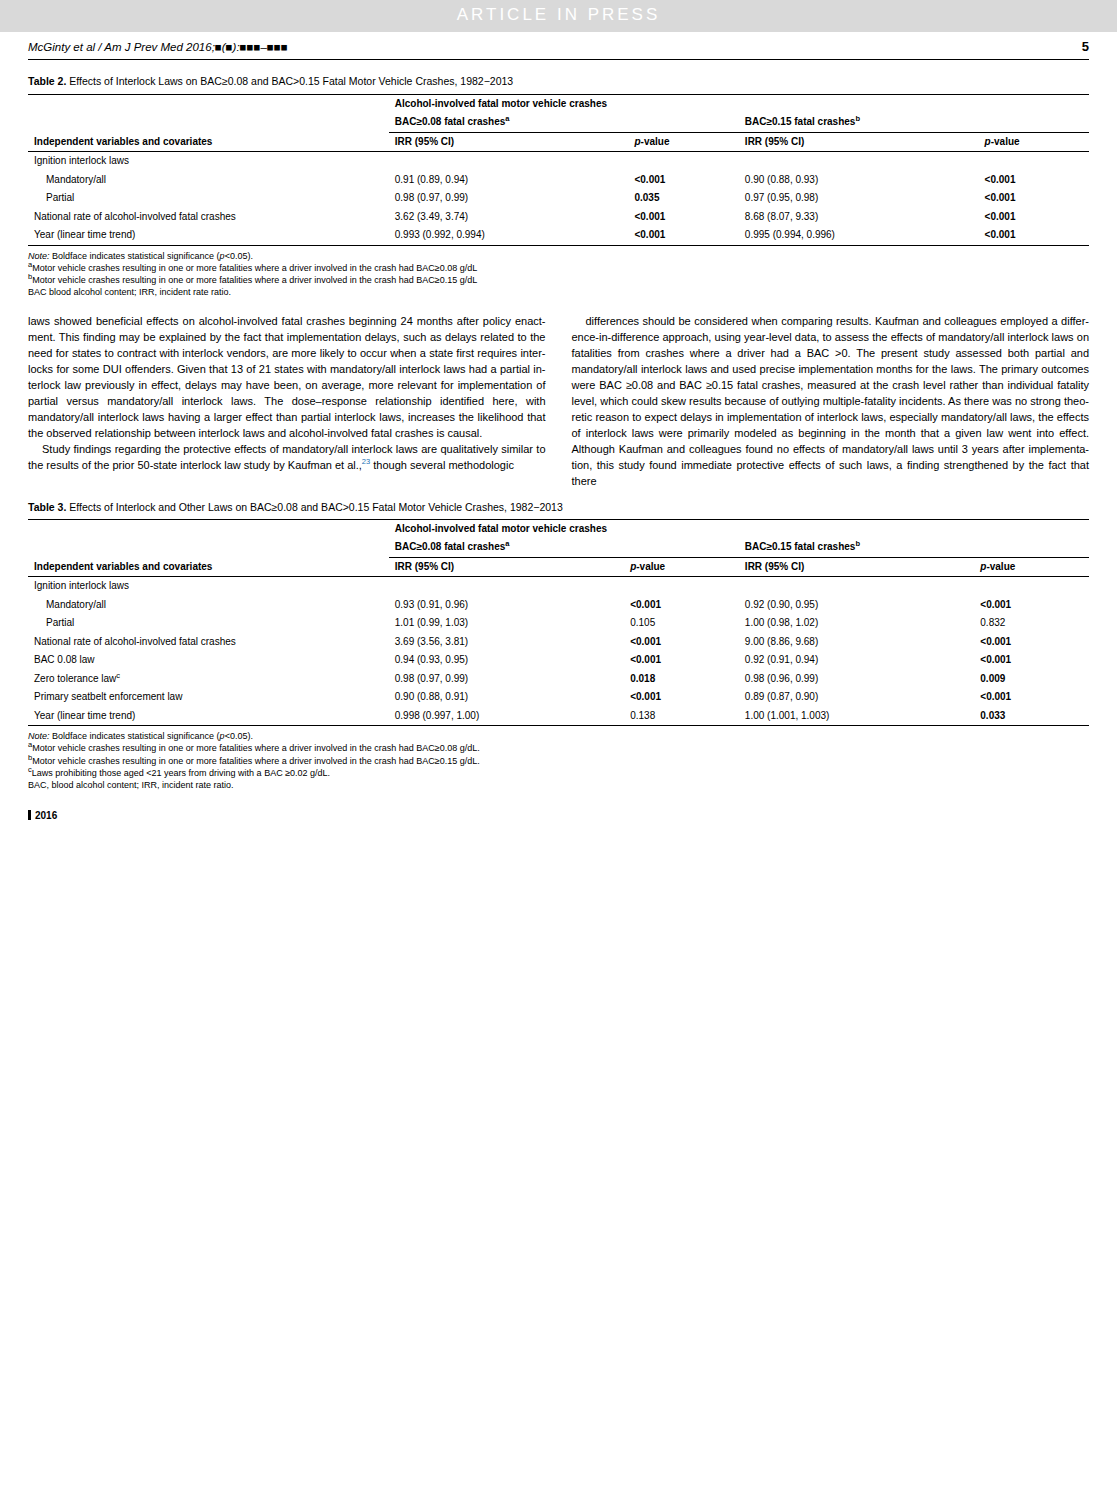ARTICLE IN PRESS
McGinty et al / Am J Prev Med 2016;■(■):■■■–■■■
5
Table 2. Effects of Interlock Laws on BAC≥0.08 and BAC>0.15 Fatal Motor Vehicle Crashes, 1982−2013
| | Alcohol-involved fatal motor vehicle crashes |
| --- | --- |
| | BAC≥0.08 fatal crashes a | BAC≥0.15 fatal crashes b |
| Independent variables and covariates | IRR (95% CI) | p -value | IRR (95% CI) | p -value |
| Ignition interlock laws | | | | |
| Mandatory/all | 0.91 (0.89, 0.94) | <0.001 | 0.90 (0.88, 0.93) | <0.001 |
| Partial | 0.98 (0.97, 0.99) | 0.035 | 0.97 (0.95, 0.98) | <0.001 |
| National rate of alcohol-involved fatal crashes | 3.62 (3.49, 3.74) | <0.001 | 8.68 (8.07, 9.33) | <0.001 |
| Year (linear time trend) | 0.993 (0.992, 0.994) | <0.001 | 0.995 (0.994, 0.996) | <0.001 |
Note: Boldface indicates statistical significance (p<0.05).
aMotor vehicle crashes resulting in one or more fatalities where a driver involved in the crash had BAC≥0.08 g/dL
bMotor vehicle crashes resulting in one or more fatalities where a driver involved in the crash had BAC≥0.15 g/dL
BAC blood alcohol content; IRR, incident rate ratio.
laws showed beneficial effects on alcohol-involved fatal crashes beginning 24 months after policy enactment. This finding may be explained by the fact that implementation delays, such as delays related to the need for states to contract with interlock vendors, are more likely to occur when a state first requires interlocks for some DUI offenders. Given that 13 of 21 states with mandatory/all interlock laws had a partial interlock law previously in effect, delays may have been, on average, more relevant for implementation of partial versus mandatory/all interlock laws. The dose–response relationship identified here, with mandatory/all interlock laws having a larger effect than partial interlock laws, increases the likelihood that the observed relationship between interlock laws and alcohol-involved fatal crashes is causal.
Study findings regarding the protective effects of mandatory/all interlock laws are qualitatively similar to the results of the prior 50-state interlock law study by Kaufman et al.,23 though several methodologic
differences should be considered when comparing results. Kaufman and colleagues employed a difference-in-difference approach, using year-level data, to assess the effects of mandatory/all interlock laws on fatalities from crashes where a driver had a BAC >0. The present study assessed both partial and mandatory/all interlock laws and used precise implementation months for the laws. The primary outcomes were BAC ≥0.08 and BAC ≥0.15 fatal crashes, measured at the crash level rather than individual fatality level, which could skew results because of outlying multiple-fatality incidents. As there was no strong theoretic reason to expect delays in implementation of interlock laws, especially mandatory/all laws, the effects of interlock laws were primarily modeled as beginning in the month that a given law went into effect. Although Kaufman and colleagues found no effects of mandatory/all laws until 3 years after implementation, this study found immediate protective effects of such laws, a finding strengthened by the fact that there
Table 3. Effects of Interlock and Other Laws on BAC≥0.08 and BAC>0.15 Fatal Motor Vehicle Crashes, 1982−2013
| | Alcohol-involved fatal motor vehicle crashes |
| --- | --- |
| | BAC≥0.08 fatal crashes a | BAC≥0.15 fatal crashes b |
| Independent variables and covariates | IRR (95% CI) | p -value | IRR (95% CI) | p -value |
| Ignition interlock laws | | | | |
| Mandatory/all | 0.93 (0.91, 0.96) | <0.001 | 0.92 (0.90, 0.95) | <0.001 |
| Partial | 1.01 (0.99, 1.03) | 0.105 | 1.00 (0.98, 1.02) | 0.832 |
| National rate of alcohol-involved fatal crashes | 3.69 (3.56, 3.81) | <0.001 | 9.00 (8.86, 9.68) | <0.001 |
| BAC 0.08 law | 0.94 (0.93, 0.95) | <0.001 | 0.92 (0.91, 0.94) | <0.001 |
| Zero tolerance law c | 0.98 (0.97, 0.99) | 0.018 | 0.98 (0.96, 0.99) | 0.009 |
| Primary seatbelt enforcement law | 0.90 (0.88, 0.91) | <0.001 | 0.89 (0.87, 0.90) | <0.001 |
| Year (linear time trend) | 0.998 (0.997, 1.00) | 0.138 | 1.00 (1.001, 1.003) | 0.033 |
Note: Boldface indicates statistical significance (p<0.05).
aMotor vehicle crashes resulting in one or more fatalities where a driver involved in the crash had BAC≥0.08 g/dL.
bMotor vehicle crashes resulting in one or more fatalities where a driver involved in the crash had BAC≥0.15 g/dL.
cLaws prohibiting those aged <21 years from driving with a BAC ≥0.02 g/dL.
BAC, blood alcohol content; IRR, incident rate ratio.
2016